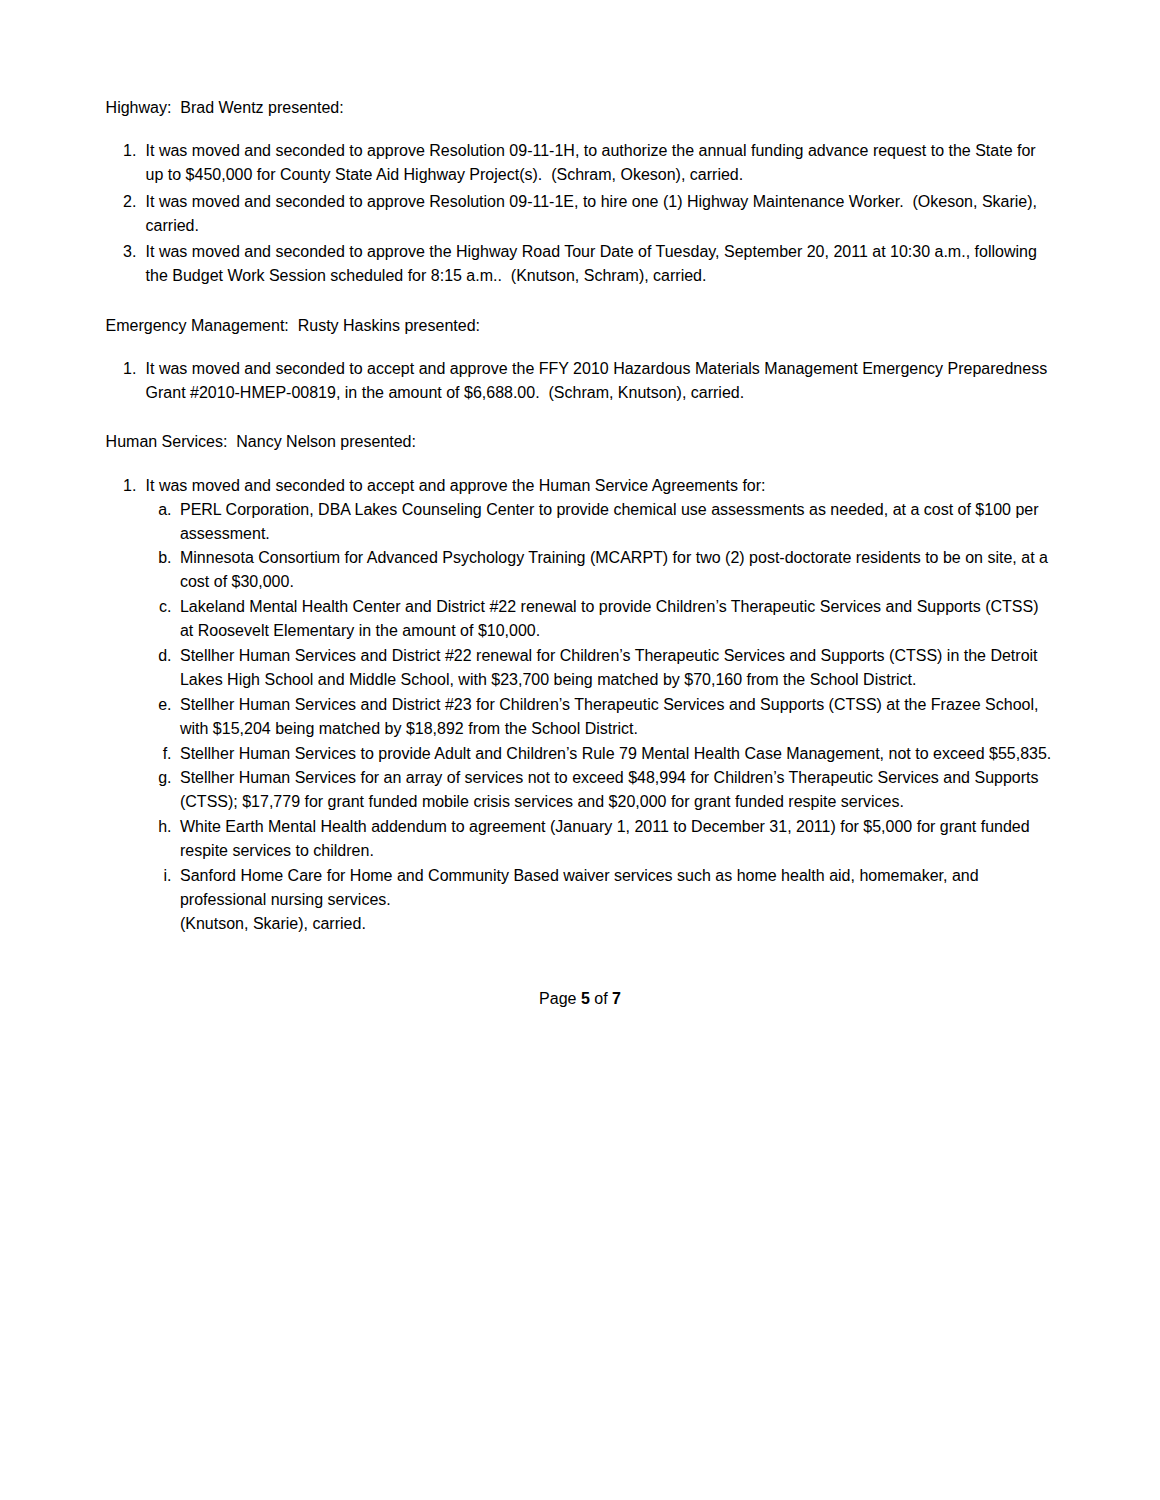Highway: Brad Wentz presented:
It was moved and seconded to approve Resolution 09-11-1H, to authorize the annual funding advance request to the State for up to $450,000 for County State Aid Highway Project(s). (Schram, Okeson), carried.
It was moved and seconded to approve Resolution 09-11-1E, to hire one (1) Highway Maintenance Worker. (Okeson, Skarie), carried.
It was moved and seconded to approve the Highway Road Tour Date of Tuesday, September 20, 2011 at 10:30 a.m., following the Budget Work Session scheduled for 8:15 a.m.. (Knutson, Schram), carried.
Emergency Management: Rusty Haskins presented:
It was moved and seconded to accept and approve the FFY 2010 Hazardous Materials Management Emergency Preparedness Grant #2010-HMEP-00819, in the amount of $6,688.00. (Schram, Knutson), carried.
Human Services: Nancy Nelson presented:
It was moved and seconded to accept and approve the Human Service Agreements for:
PERL Corporation, DBA Lakes Counseling Center to provide chemical use assessments as needed, at a cost of $100 per assessment.
Minnesota Consortium for Advanced Psychology Training (MCARPT) for two (2) post-doctorate residents to be on site, at a cost of $30,000.
Lakeland Mental Health Center and District #22 renewal to provide Children’s Therapeutic Services and Supports (CTSS) at Roosevelt Elementary in the amount of $10,000.
Stellher Human Services and District #22 renewal for Children’s Therapeutic Services and Supports (CTSS) in the Detroit Lakes High School and Middle School, with $23,700 being matched by $70,160 from the School District.
Stellher Human Services and District #23 for Children’s Therapeutic Services and Supports (CTSS) at the Frazee School, with $15,204 being matched by $18,892 from the School District.
Stellher Human Services to provide Adult and Children’s Rule 79 Mental Health Case Management, not to exceed $55,835.
Stellher Human Services for an array of services not to exceed $48,994 for Children’s Therapeutic Services and Supports (CTSS); $17,779 for grant funded mobile crisis services and $20,000 for grant funded respite services.
White Earth Mental Health addendum to agreement (January 1, 2011 to December 31, 2011) for $5,000 for grant funded respite services to children.
Sanford Home Care for Home and Community Based waiver services such as home health aid, homemaker, and professional nursing services.
(Knutson, Skarie), carried.
Page 5 of 7